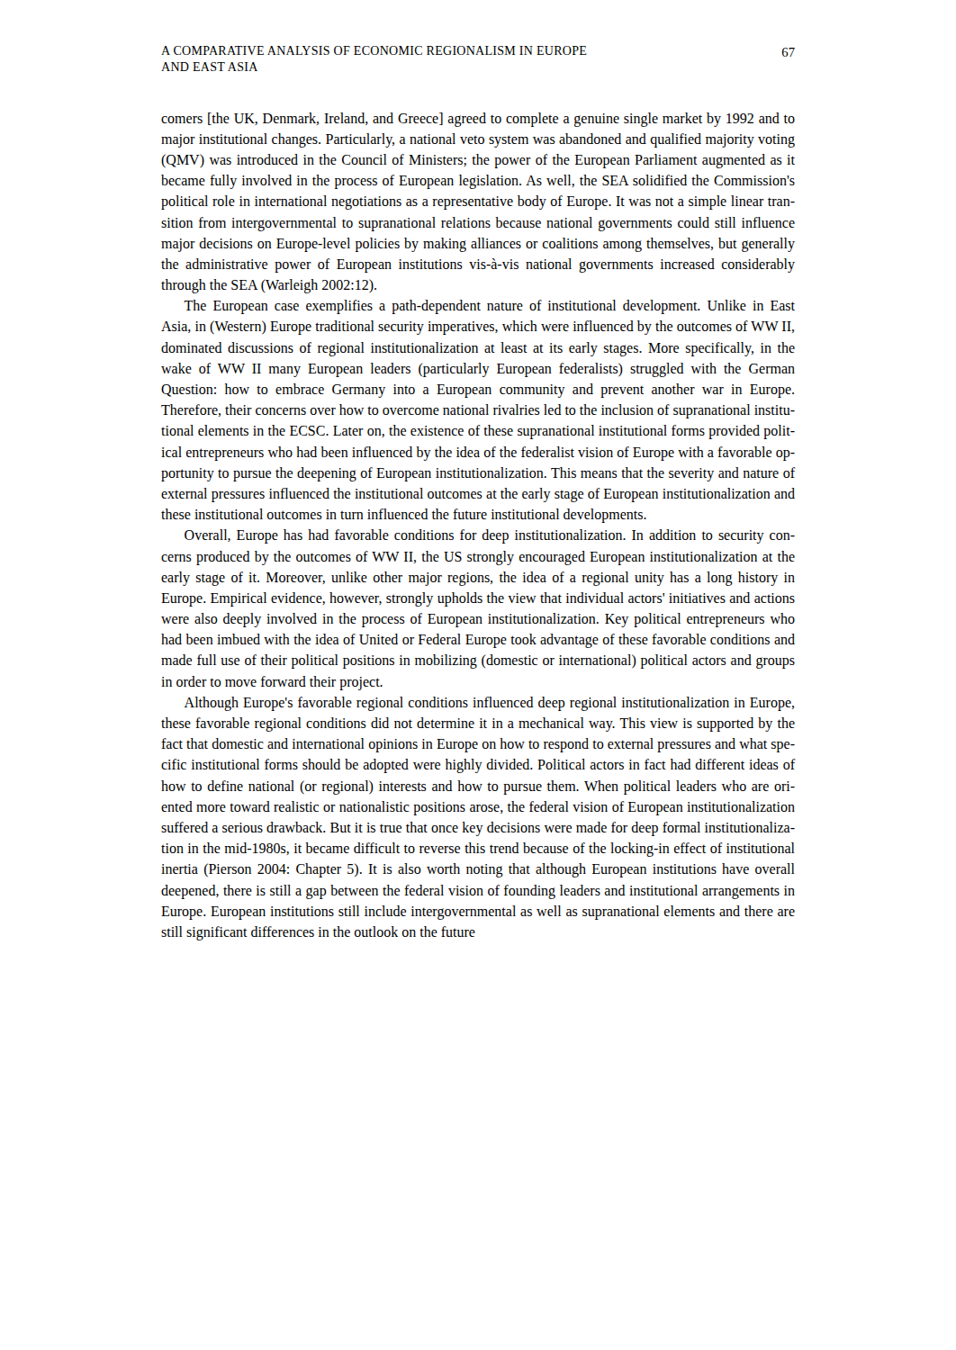A comparative analysis of economic regionalism in Europe and East Asia
67
comers [the UK, Denmark, Ireland, and Greece] agreed to complete a genuine single market by 1992 and to major institutional changes. Particularly, a national veto system was abandoned and qualified majority voting (QMV) was introduced in the Council of Ministers; the power of the European Parliament augmented as it became fully involved in the process of European legislation. As well, the SEA solidified the Commission's political role in international negotiations as a representative body of Europe. It was not a simple linear transition from intergovernmental to supranational relations because national governments could still influence major decisions on Europe-level policies by making alliances or coalitions among themselves, but generally the administrative power of European institutions vis-à-vis national governments increased considerably through the SEA (Warleigh 2002:12).
The European case exemplifies a path-dependent nature of institutional development. Unlike in East Asia, in (Western) Europe traditional security imperatives, which were influenced by the outcomes of WW II, dominated discussions of regional institutionalization at least at its early stages. More specifically, in the wake of WW II many European leaders (particularly European federalists) struggled with the German Question: how to embrace Germany into a European community and prevent another war in Europe. Therefore, their concerns over how to overcome national rivalries led to the inclusion of supranational institutional elements in the ECSC. Later on, the existence of these supranational institutional forms provided political entrepreneurs who had been influenced by the idea of the federalist vision of Europe with a favorable opportunity to pursue the deepening of European institutionalization. This means that the severity and nature of external pressures influenced the institutional outcomes at the early stage of European institutionalization and these institutional outcomes in turn influenced the future institutional developments.
Overall, Europe has had favorable conditions for deep institutionalization. In addition to security concerns produced by the outcomes of WW II, the US strongly encouraged European institutionalization at the early stage of it. Moreover, unlike other major regions, the idea of a regional unity has a long history in Europe. Empirical evidence, however, strongly upholds the view that individual actors' initiatives and actions were also deeply involved in the process of European institutionalization. Key political entrepreneurs who had been imbued with the idea of United or Federal Europe took advantage of these favorable conditions and made full use of their political positions in mobilizing (domestic or international) political actors and groups in order to move forward their project.
Although Europe's favorable regional conditions influenced deep regional institutionalization in Europe, these favorable regional conditions did not determine it in a mechanical way. This view is supported by the fact that domestic and international opinions in Europe on how to respond to external pressures and what specific institutional forms should be adopted were highly divided. Political actors in fact had different ideas of how to define national (or regional) interests and how to pursue them. When political leaders who are oriented more toward realistic or nationalistic positions arose, the federal vision of European institutionalization suffered a serious drawback. But it is true that once key decisions were made for deep formal institutionalization in the mid-1980s, it became difficult to reverse this trend because of the locking-in effect of institutional inertia (Pierson 2004: Chapter 5). It is also worth noting that although European institutions have overall deepened, there is still a gap between the federal vision of founding leaders and institutional arrangements in Europe. European institutions still include intergovernmental as well as supranational elements and there are still significant differences in the outlook on the future